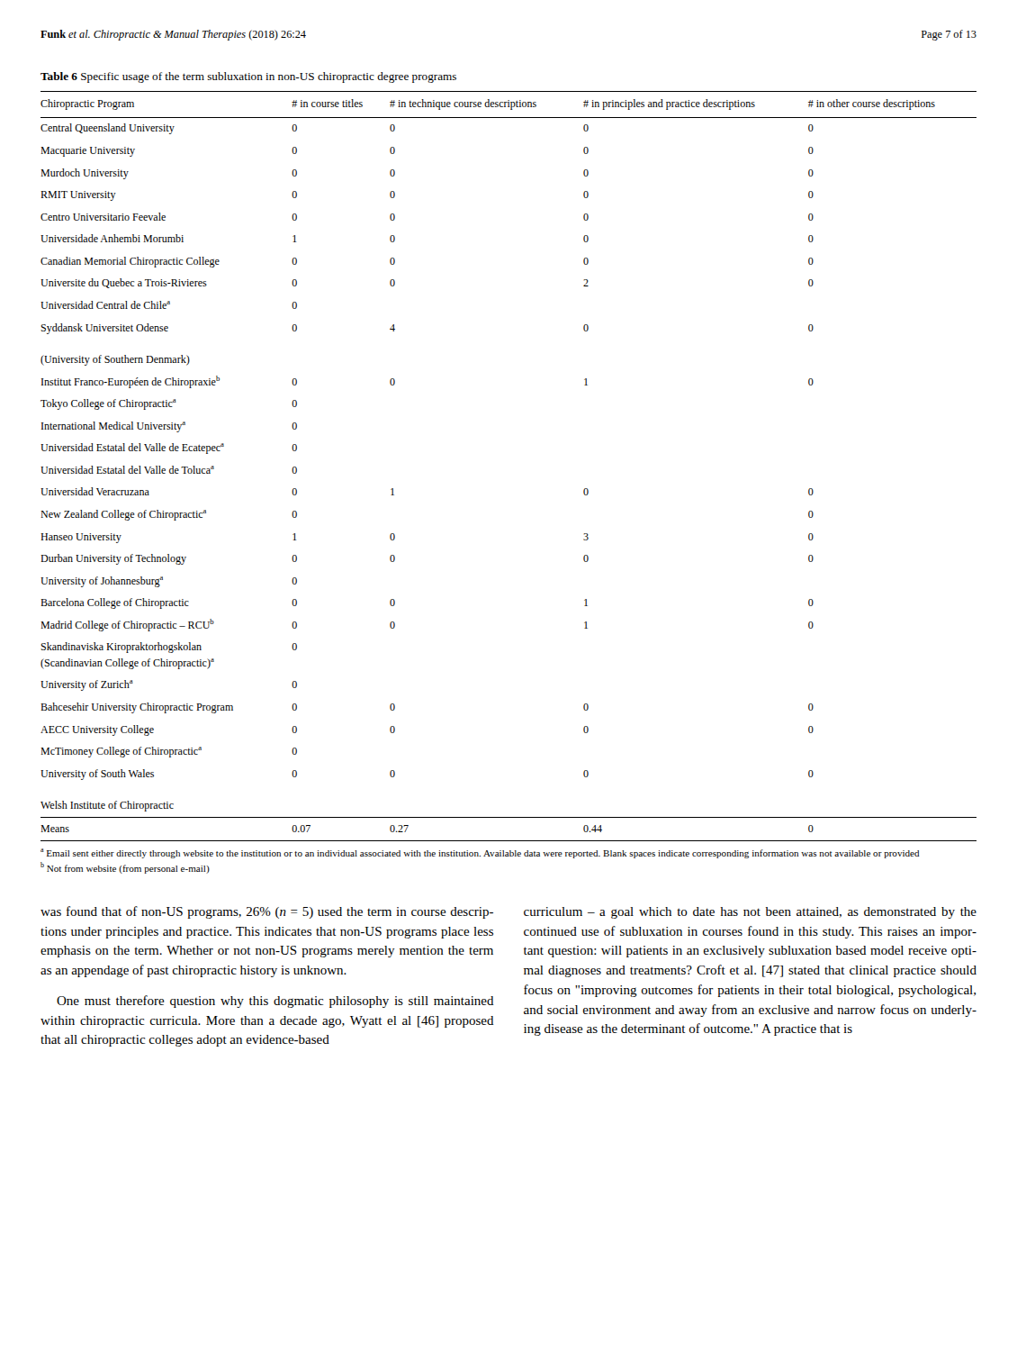Funk et al. Chiropractic & Manual Therapies (2018) 26:24
Page 7 of 13
Table 6 Specific usage of the term subluxation in non-US chiropractic degree programs
| Chiropractic Program | # in course titles | # in technique course descriptions | # in principles and practice descriptions | # in other course descriptions |
| --- | --- | --- | --- | --- |
| Central Queensland University | 0 | 0 | 0 | 0 |
| Macquarie University | 0 | 0 | 0 | 0 |
| Murdoch University | 0 | 0 | 0 | 0 |
| RMIT University | 0 | 0 | 0 | 0 |
| Centro Universitario Feevale | 0 | 0 | 0 | 0 |
| Universidade Anhembi Morumbi | 1 | 0 | 0 | 0 |
| Canadian Memorial Chiropractic College | 0 | 0 | 0 | 0 |
| Universite du Quebec a Trois-Rivieres | 0 | 0 | 2 | 0 |
| Universidad Central de Chile a | 0 | | | |
| Syddansk Universitet Odense | 0 | 4 | 0 | 0 |
| (University of Southern Denmark) | | | | |
| Institut Franco-Européen de Chiropraxie b | 0 | 0 | 1 | 0 |
| Tokyo College of Chiropractic a | 0 | | | |
| International Medical University a | 0 | | | |
| Universidad Estatal del Valle de Ecatepec a | 0 | | | |
| Universidad Estatal del Valle de Toluca a | 0 | | | |
| Universidad Veracruzana | 0 | 1 | 0 | 0 |
| New Zealand College of Chiropractic a | 0 | | | 0 |
| Hanseo University | 1 | 0 | 3 | 0 |
| Durban University of Technology | 0 | 0 | 0 | 0 |
| University of Johannesburg a | 0 | | | |
| Barcelona College of Chiropractic | 0 | 0 | 1 | 0 |
| Madrid College of Chiropractic – RCU b | 0 | 0 | 1 | 0 |
| Skandinaviska Kiropraktorhogskolan (Scandinavian College of Chiropractic) a | 0 | | | |
| University of Zurich a | 0 | | | |
| Bahcesehir University Chiropractic Program | 0 | 0 | 0 | 0 |
| AECC University College | 0 | 0 | 0 | 0 |
| McTimoney College of Chiropractic a | 0 | | | |
| University of South Wales | 0 | 0 | 0 | 0 |
| Welsh Institute of Chiropractic | | | | |
| Means | 0.07 | 0.27 | 0.44 | 0 |
a Email sent either directly through website to the institution or to an individual associated with the institution. Available data were reported. Blank spaces indicate corresponding information was not available or provided
b Not from website (from personal e-mail)
was found that of non-US programs, 26% (n = 5) used the term in course descriptions under principles and practice. This indicates that non-US programs place less emphasis on the term. Whether or not non-US programs merely mention the term as an appendage of past chiropractic history is unknown.
One must therefore question why this dogmatic philosophy is still maintained within chiropractic curricula. More than a decade ago, Wyatt el al [46] proposed that all chiropractic colleges adopt an evidence-based
curriculum – a goal which to date has not been attained, as demonstrated by the continued use of subluxation in courses found in this study. This raises an important question: will patients in an exclusively subluxation based model receive optimal diagnoses and treatments? Croft et al. [47] stated that clinical practice should focus on "improving outcomes for patients in their total biological, psychological, and social environment and away from an exclusive and narrow focus on underlying disease as the determinant of outcome." A practice that is